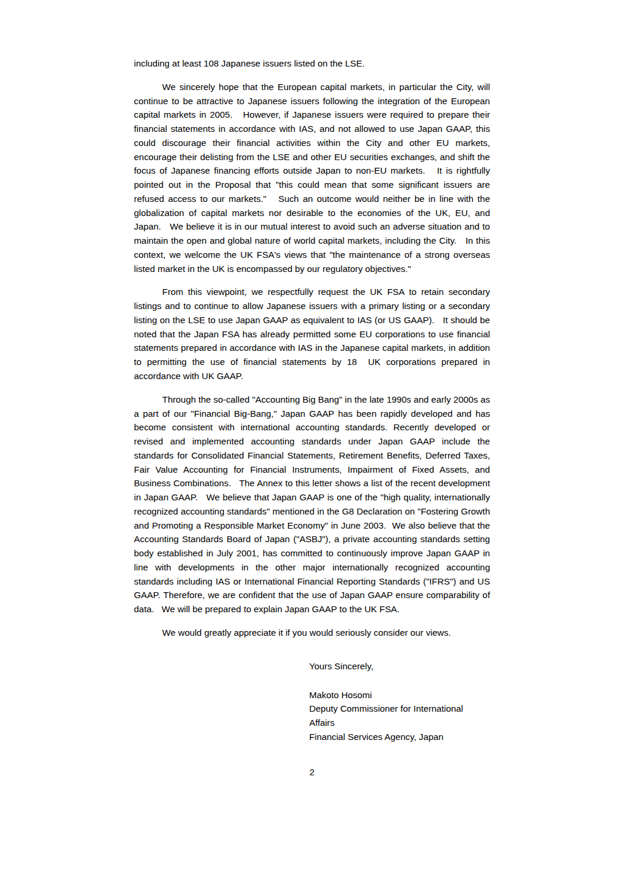including at least 108 Japanese issuers listed on the LSE.
We sincerely hope that the European capital markets, in particular the City, will continue to be attractive to Japanese issuers following the integration of the European capital markets in 2005. However, if Japanese issuers were required to prepare their financial statements in accordance with IAS, and not allowed to use Japan GAAP, this could discourage their financial activities within the City and other EU markets, encourage their delisting from the LSE and other EU securities exchanges, and shift the focus of Japanese financing efforts outside Japan to non-EU markets. It is rightfully pointed out in the Proposal that "this could mean that some significant issuers are refused access to our markets." Such an outcome would neither be in line with the globalization of capital markets nor desirable to the economies of the UK, EU, and Japan. We believe it is in our mutual interest to avoid such an adverse situation and to maintain the open and global nature of world capital markets, including the City. In this context, we welcome the UK FSA's views that "the maintenance of a strong overseas listed market in the UK is encompassed by our regulatory objectives."
From this viewpoint, we respectfully request the UK FSA to retain secondary listings and to continue to allow Japanese issuers with a primary listing or a secondary listing on the LSE to use Japan GAAP as equivalent to IAS (or US GAAP). It should be noted that the Japan FSA has already permitted some EU corporations to use financial statements prepared in accordance with IAS in the Japanese capital markets, in addition to permitting the use of financial statements by 18 UK corporations prepared in accordance with UK GAAP.
Through the so-called "Accounting Big Bang" in the late 1990s and early 2000s as a part of our "Financial Big-Bang," Japan GAAP has been rapidly developed and has become consistent with international accounting standards. Recently developed or revised and implemented accounting standards under Japan GAAP include the standards for Consolidated Financial Statements, Retirement Benefits, Deferred Taxes, Fair Value Accounting for Financial Instruments, Impairment of Fixed Assets, and Business Combinations. The Annex to this letter shows a list of the recent development in Japan GAAP. We believe that Japan GAAP is one of the "high quality, internationally recognized accounting standards" mentioned in the G8 Declaration on "Fostering Growth and Promoting a Responsible Market Economy" in June 2003. We also believe that the Accounting Standards Board of Japan ("ASBJ"), a private accounting standards setting body established in July 2001, has committed to continuously improve Japan GAAP in line with developments in the other major internationally recognized accounting standards including IAS or International Financial Reporting Standards ("IFRS") and US GAAP. Therefore, we are confident that the use of Japan GAAP ensure comparability of data. We will be prepared to explain Japan GAAP to the UK FSA.
We would greatly appreciate it if you would seriously consider our views.
Yours Sincerely,
Makoto Hosomi
Deputy Commissioner for International Affairs
Financial Services Agency, Japan
2